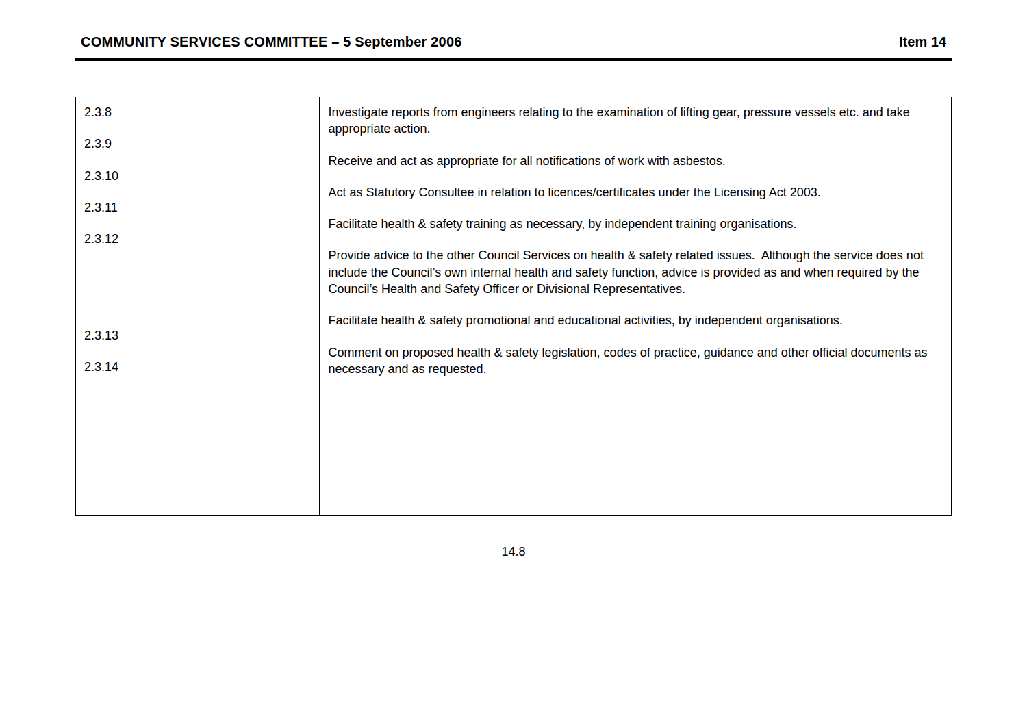COMMUNITY SERVICES COMMITTEE – 5 September 2006
Item 14
| 2.3.8 2.3.9 2.3.10 2.3.11 2.3.12 2.3.13 2.3.14 | Investigate reports from engineers relating to the examination of lifting gear, pressure vessels etc. and take appropriate action. Receive and act as appropriate for all notifications of work with asbestos. Act as Statutory Consultee in relation to licences/certificates under the Licensing Act 2003. Facilitate health & safety training as necessary, by independent training organisations. Provide advice to the other Council Services on health & safety related issues. Although the service does not include the Council’s own internal health and safety function, advice is provided as and when required by the Council’s Health and Safety Officer or Divisional Representatives. Facilitate health & safety promotional and educational activities, by independent organisations. Comment on proposed health & safety legislation, codes of practice, guidance and other official documents as necessary and as requested. |
14.8